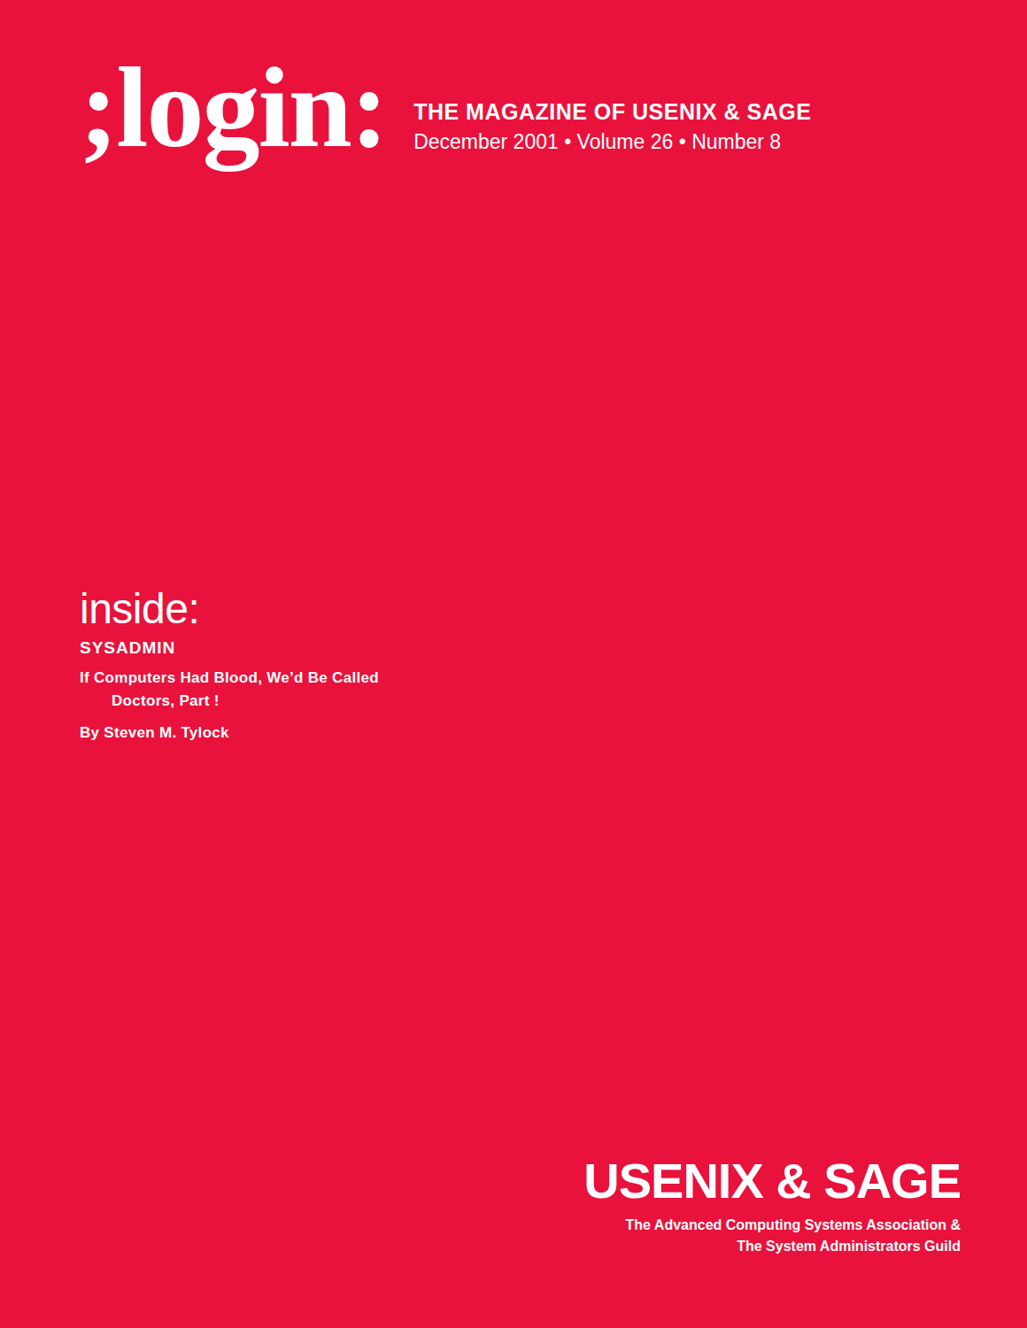;login:
The Magazine of USENIX & SAGE
December 2001 • Volume 26 • Number 8
inside:
Sysadmin
If Computers Had Blood, We’d Be Called Doctors, Part !
By Steven M. Tylock
USENIX & SAGE
The Advanced Computing Systems Association &
The System Administrators Guild